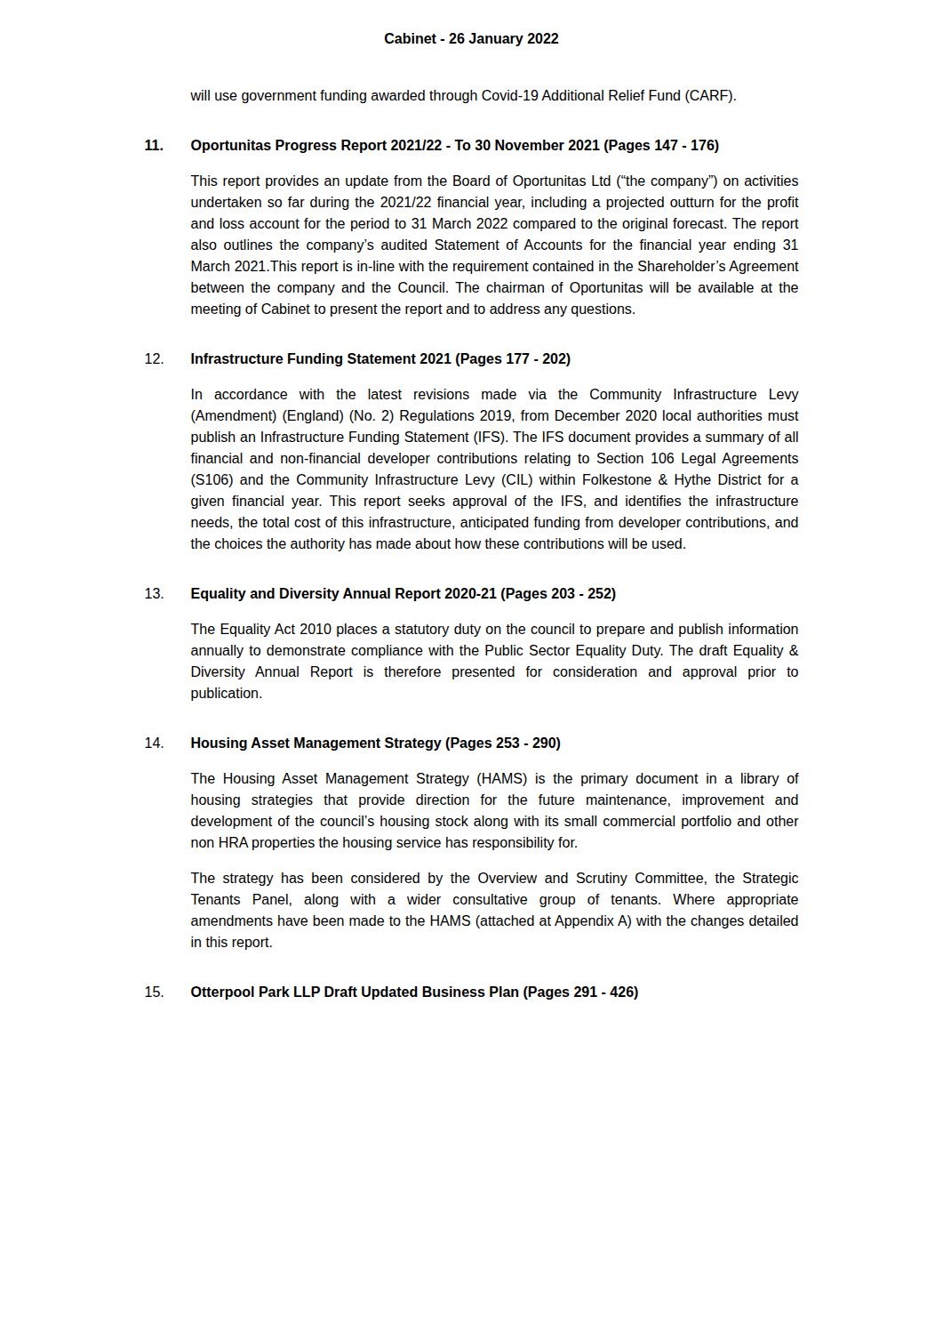Cabinet - 26 January 2022
will use government funding awarded through Covid-19 Additional Relief Fund (CARF).
11.
Oportunitas Progress Report 2021/22 - To 30 November 2021 (Pages 147 - 176)
This report provides an update from the Board of Oportunitas Ltd (“the company”) on activities undertaken so far during the 2021/22 financial year, including a projected outturn for the profit and loss account for the period to 31 March 2022 compared to the original forecast. The report also outlines the company’s audited Statement of Accounts for the financial year ending 31 March 2021.This report is in-line with the requirement contained in the Shareholder’s Agreement between the company and the Council. The chairman of Oportunitas will be available at the meeting of Cabinet to present the report and to address any questions.
12.
Infrastructure Funding Statement 2021 (Pages 177 - 202)
In accordance with the latest revisions made via the Community Infrastructure Levy (Amendment) (England) (No. 2) Regulations 2019, from December 2020 local authorities must publish an Infrastructure Funding Statement (IFS). The IFS document provides a summary of all financial and non-financial developer contributions relating to Section 106 Legal Agreements (S106) and the Community Infrastructure Levy (CIL) within Folkestone & Hythe District for a given financial year. This report seeks approval of the IFS, and identifies the infrastructure needs, the total cost of this infrastructure, anticipated funding from developer contributions, and the choices the authority has made about how these contributions will be used.
13.
Equality and Diversity Annual Report 2020-21 (Pages 203 - 252)
The Equality Act 2010 places a statutory duty on the council to prepare and publish information annually to demonstrate compliance with the Public Sector Equality Duty. The draft Equality & Diversity Annual Report is therefore presented for consideration and approval prior to publication.
14.
Housing Asset Management Strategy (Pages 253 - 290)
The Housing Asset Management Strategy (HAMS) is the primary document in a library of housing strategies that provide direction for the future maintenance, improvement and development of the council’s housing stock along with its small commercial portfolio and other non HRA properties the housing service has responsibility for.
The strategy has been considered by the Overview and Scrutiny Committee, the Strategic Tenants Panel, along with a wider consultative group of tenants. Where appropriate amendments have been made to the HAMS (attached at Appendix A) with the changes detailed in this report.
15.
Otterpool Park LLP Draft Updated Business Plan (Pages 291 - 426)